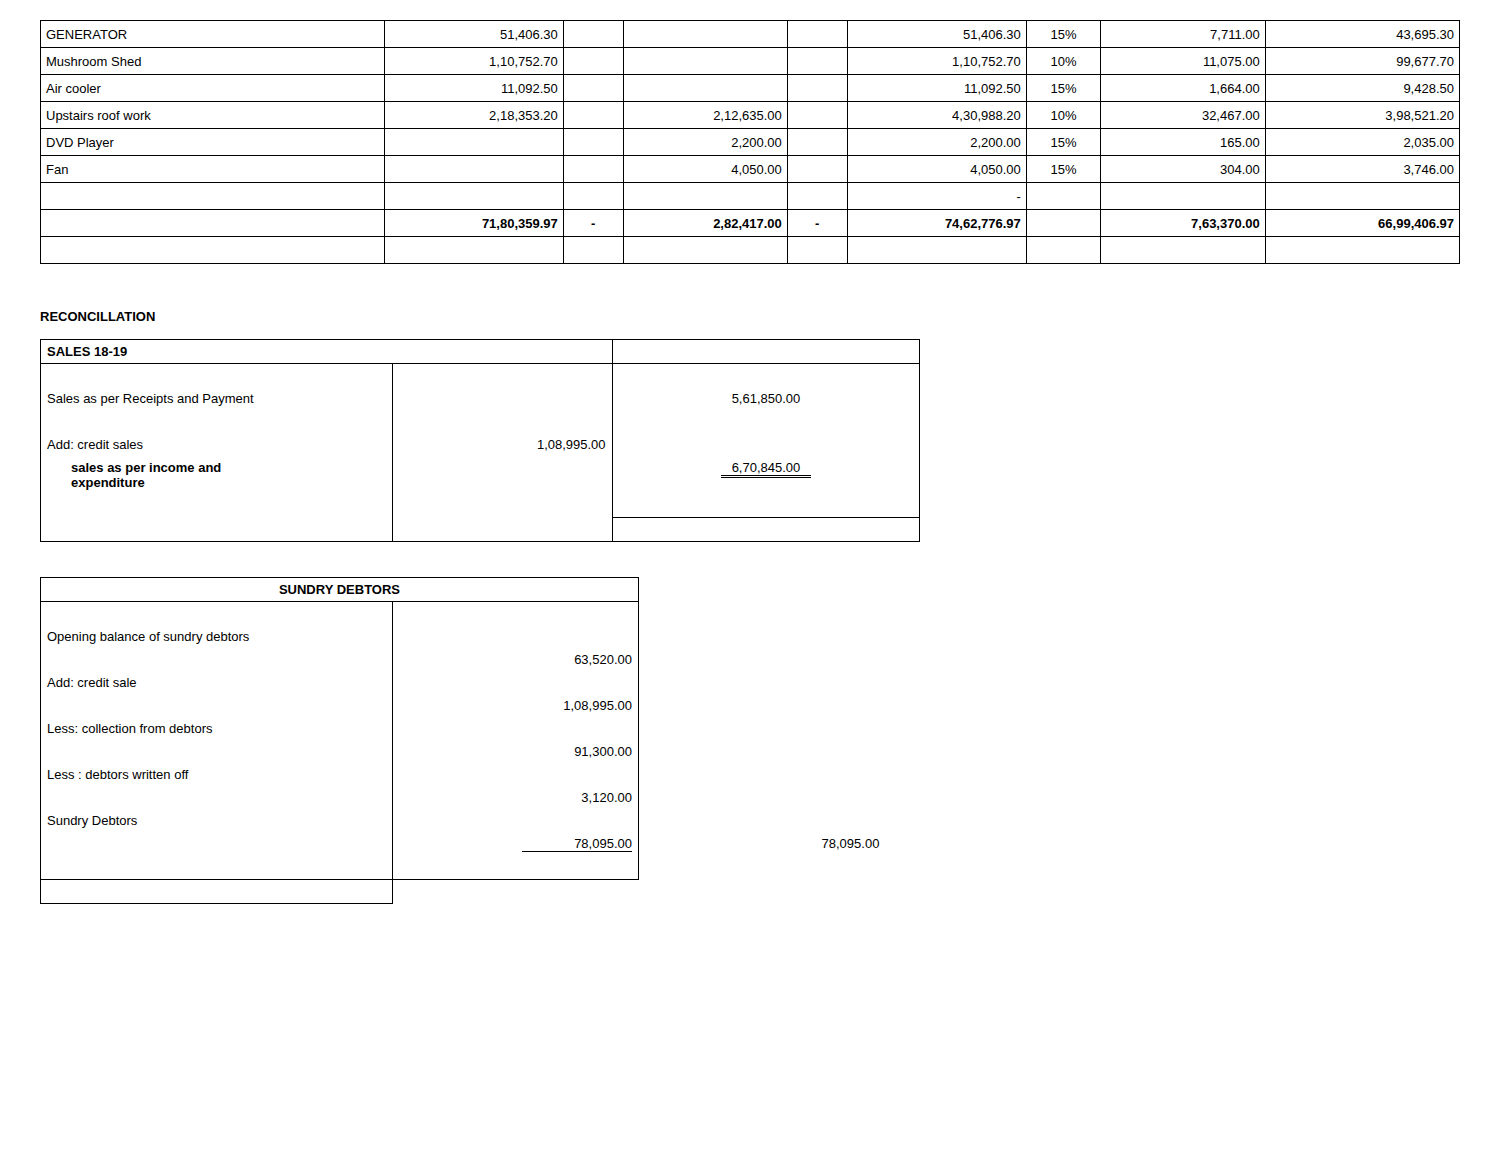| GENERATOR | 51,406.30 | | | | 51,406.30 | 15% | 7,711.00 | 43,695.30 |
| Mushroom Shed | 1,10,752.70 | | | | 1,10,752.70 | 10% | 11,075.00 | 99,677.70 |
| Air cooler | 11,092.50 | | | | 11,092.50 | 15% | 1,664.00 | 9,428.50 |
| Upstairs roof work | 2,18,353.20 | | 2,12,635.00 | | 4,30,988.20 | 10% | 32,467.00 | 3,98,521.20 |
| DVD Player | | | 2,200.00 | | 2,200.00 | 15% | 165.00 | 2,035.00 |
| Fan | | | 4,050.00 | | 4,050.00 | 15% | 304.00 | 3,746.00 |
| | | | | | - | | | |
| | 71,80,359.97 | - | 2,82,417.00 | - | 74,62,776.97 | | 7,63,370.00 | 66,99,406.97 |
RECONCILLATION
| SALES 18-19 | |
| Sales as per Receipts and Payment | | 5,61,850.00 |
| Add: credit sales | 1,08,995.00 | |
| sales as per income and expenditure | | 6,70,845.00 |
| SUNDRY DEBTORS | |
| Opening balance of sundry debtors | | |
| | 63,520.00 | |
| Add: credit sale | | |
| | 1,08,995.00 | |
| Less: collection from debtors | | |
| | 91,300.00 | |
| Less : debtors written off | | |
| | 3,120.00 | |
| Sundry Debtors | | |
| | 78,095.00 | 78,095.00 |